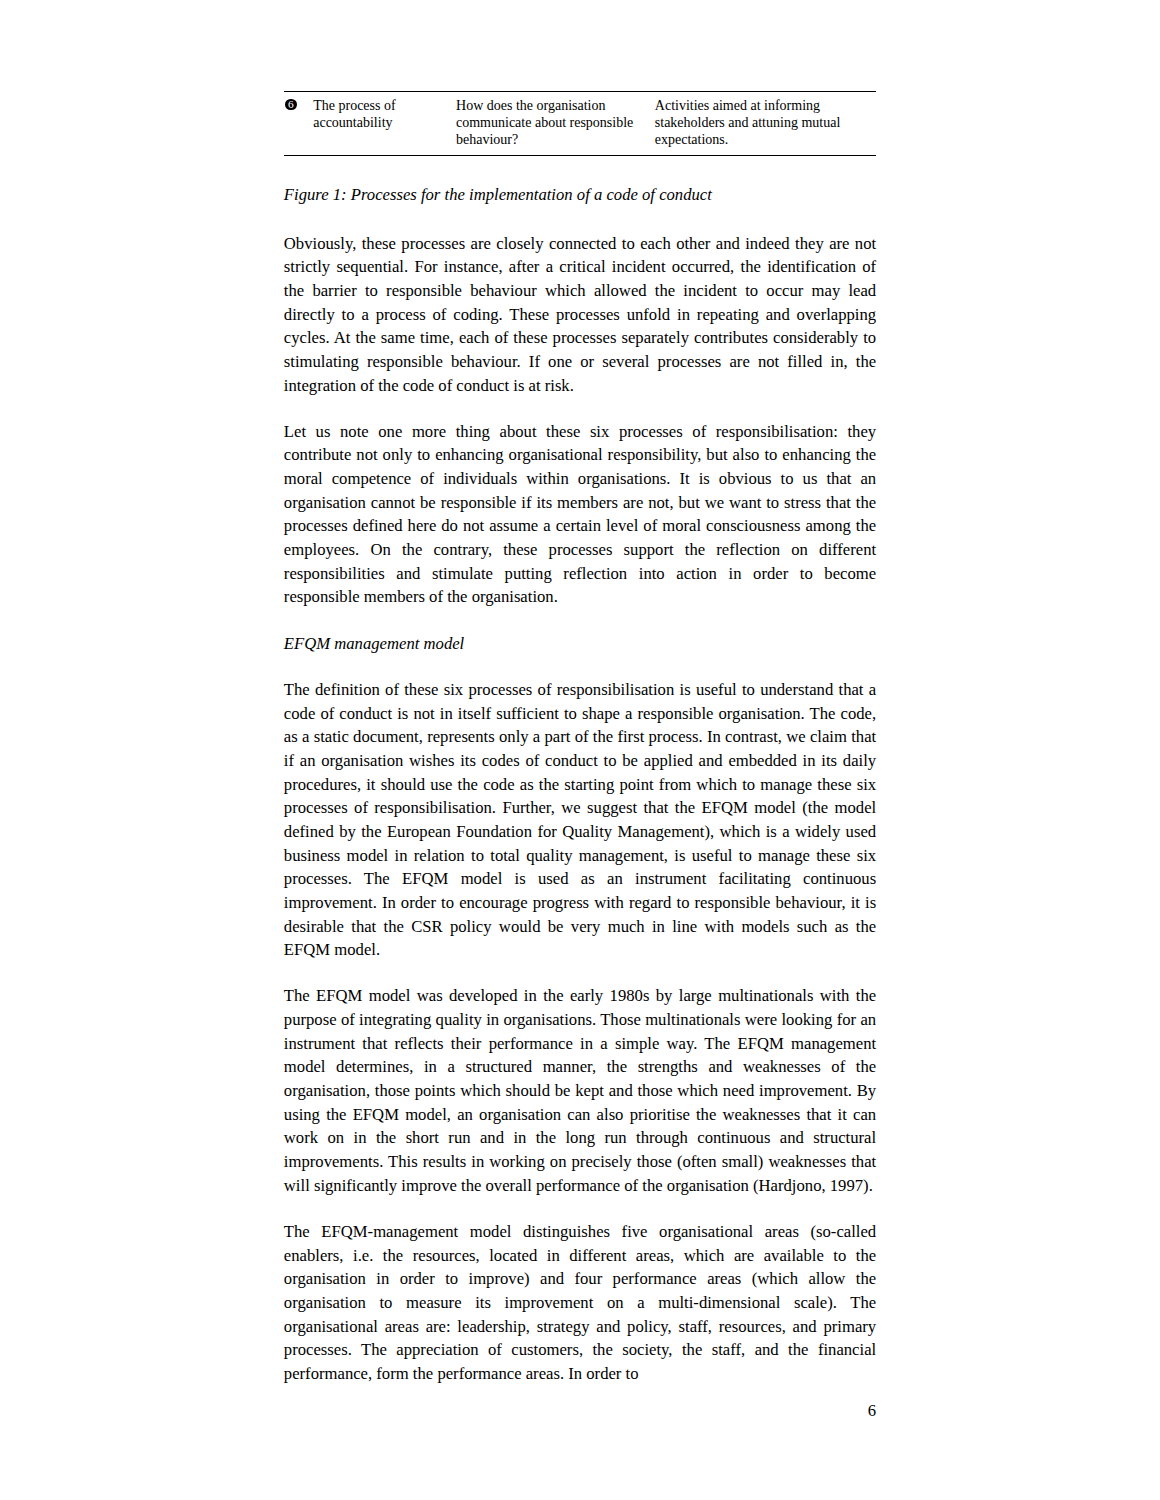| 6 | The process of accountability | How does the organisation communicate about responsible behaviour? | Activities aimed at informing stakeholders and attuning mutual expectations. |
Figure 1: Processes for the implementation of a code of conduct
Obviously, these processes are closely connected to each other and indeed they are not strictly sequential. For instance, after a critical incident occurred, the identification of the barrier to responsible behaviour which allowed the incident to occur may lead directly to a process of coding. These processes unfold in repeating and overlapping cycles. At the same time, each of these processes separately contributes considerably to stimulating responsible behaviour. If one or several processes are not filled in, the integration of the code of conduct is at risk.
Let us note one more thing about these six processes of responsibilisation: they contribute not only to enhancing organisational responsibility, but also to enhancing the moral competence of individuals within organisations. It is obvious to us that an organisation cannot be responsible if its members are not, but we want to stress that the processes defined here do not assume a certain level of moral consciousness among the employees. On the contrary, these processes support the reflection on different responsibilities and stimulate putting reflection into action in order to become responsible members of the organisation.
EFQM management model
The definition of these six processes of responsibilisation is useful to understand that a code of conduct is not in itself sufficient to shape a responsible organisation. The code, as a static document, represents only a part of the first process. In contrast, we claim that if an organisation wishes its codes of conduct to be applied and embedded in its daily procedures, it should use the code as the starting point from which to manage these six processes of responsibilisation. Further, we suggest that the EFQM model (the model defined by the European Foundation for Quality Management), which is a widely used business model in relation to total quality management, is useful to manage these six processes. The EFQM model is used as an instrument facilitating continuous improvement. In order to encourage progress with regard to responsible behaviour, it is desirable that the CSR policy would be very much in line with models such as the EFQM model.
The EFQM model was developed in the early 1980s by large multinationals with the purpose of integrating quality in organisations. Those multinationals were looking for an instrument that reflects their performance in a simple way. The EFQM management model determines, in a structured manner, the strengths and weaknesses of the organisation, those points which should be kept and those which need improvement. By using the EFQM model, an organisation can also prioritise the weaknesses that it can work on in the short run and in the long run through continuous and structural improvements. This results in working on precisely those (often small) weaknesses that will significantly improve the overall performance of the organisation (Hardjono, 1997).
The EFQM-management model distinguishes five organisational areas (so-called enablers, i.e. the resources, located in different areas, which are available to the organisation in order to improve) and four performance areas (which allow the organisation to measure its improvement on a multi-dimensional scale). The organisational areas are: leadership, strategy and policy, staff, resources, and primary processes. The appreciation of customers, the society, the staff, and the financial performance, form the performance areas. In order to
6